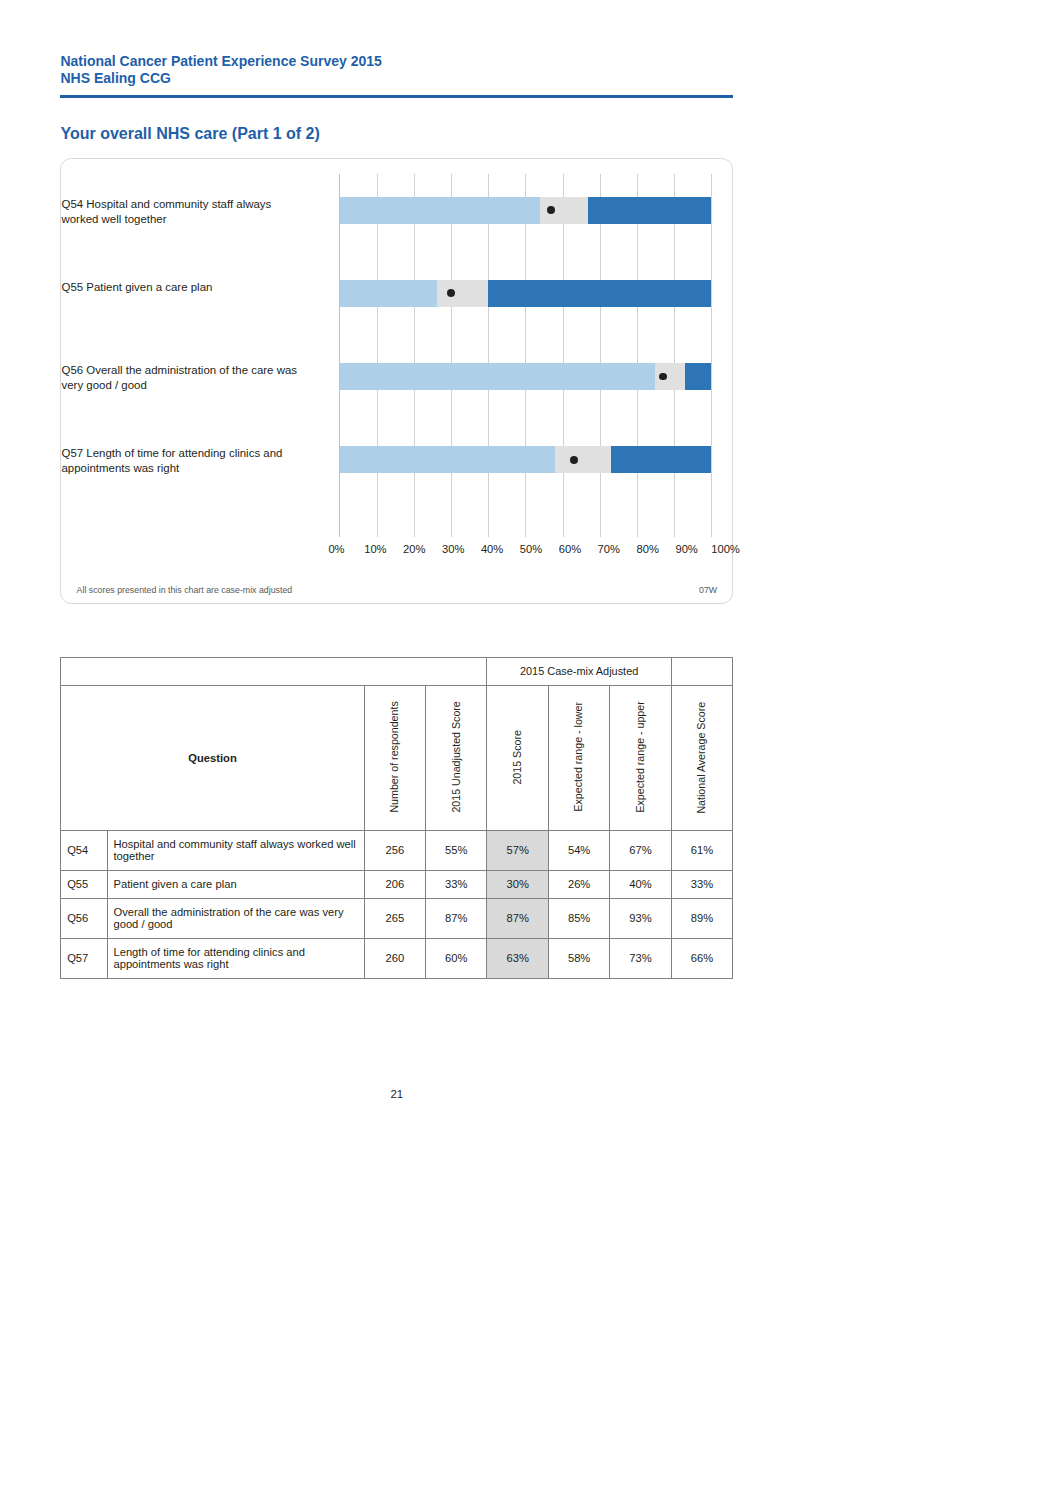National Cancer Patient Experience Survey 2015
NHS Ealing CCG
Your overall NHS care (Part 1 of 2)
Q54 Hospital and community staff always worked well together
Q55 Patient given a care plan
Q56 Overall the administration of the care was very good / good
Q57 Length of time for attending clinics and appointments was right
0% 10% 20% 30% 40% 50% 60% 70% 80% 90% 100%
All scores presented in this chart are case-mix adjusted
07W
| | 2015 Case-mix Adjusted | |
| --- | --- | --- |
| Question | Number of respondents | 2015 Unadjusted Score | 2015 Score | Expected range - lower | Expected range - upper | National Average Score |
| Q54 | Hospital and community staff always worked well together | 256 | 55% | 57% | 54% | 67% | 61% |
| Q55 | Patient given a care plan | 206 | 33% | 30% | 26% | 40% | 33% |
| Q56 | Overall the administration of the care was very good / good | 265 | 87% | 87% | 85% | 93% | 89% |
| Q57 | Length of time for attending clinics and appointments was right | 260 | 60% | 63% | 58% | 73% | 66% |
21